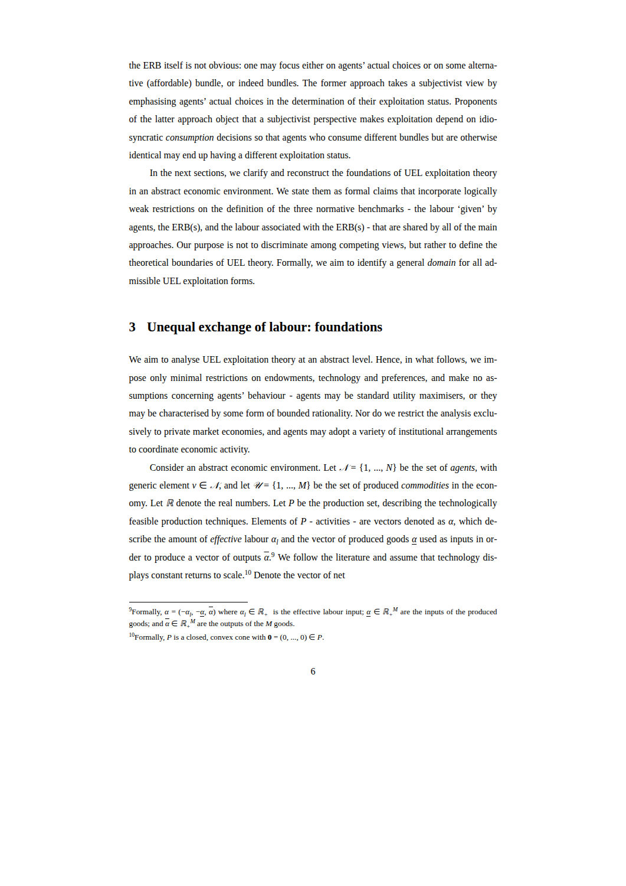the ERB itself is not obvious: one may focus either on agents’ actual choices or on some alternative (affordable) bundle, or indeed bundles. The former approach takes a subjectivist view by emphasising agents’ actual choices in the determination of their exploitation status. Proponents of the latter approach object that a subjectivist perspective makes exploitation depend on idiosyncratic consumption decisions so that agents who consume different bundles but are otherwise identical may end up having a different exploitation status.
In the next sections, we clarify and reconstruct the foundations of UEL exploitation theory in an abstract economic environment. We state them as formal claims that incorporate logically weak restrictions on the definition of the three normative benchmarks - the labour ‘given’ by agents, the ERB(s), and the labour associated with the ERB(s) - that are shared by all of the main approaches. Our purpose is not to discriminate among competing views, but rather to define the theoretical boundaries of UEL theory. Formally, we aim to identify a general domain for all admissible UEL exploitation forms.
3 Unequal exchange of labour: foundations
We aim to analyse UEL exploitation theory at an abstract level. Hence, in what follows, we impose only minimal restrictions on endowments, technology and preferences, and make no assumptions concerning agents’ behaviour - agents may be standard utility maximisers, or they may be characterised by some form of bounded rationality. Nor do we restrict the analysis exclusively to private market economies, and agents may adopt a variety of institutional arrangements to coordinate economic activity.
Consider an abstract economic environment. Let 𝒩 = {1, ..., N} be the set of agents, with generic element ν ∈ 𝒩, and let 𝒰 = {1, ..., M} be the set of produced commodities in the economy. Let ℝ denote the real numbers. Let P be the production set, describing the technologically feasible production techniques. Elements of P - activities - are vectors denoted as α, which describe the amount of effective labour αl and the vector of produced goods α used as inputs in order to produce a vector of outputs α.9 We follow the literature and assume that technology displays constant returns to scale.10 Denote the vector of net
9 Formally, α = (−αl, −α, α) where αl ∈ ℝ+ is the effective labour input; α ∈ ℝ+M are the inputs of the produced goods; and α ∈ ℝ+M are the outputs of the M goods.
10 Formally, P is a closed, convex cone with 0 = (0, ..., 0) ∈ P.
6